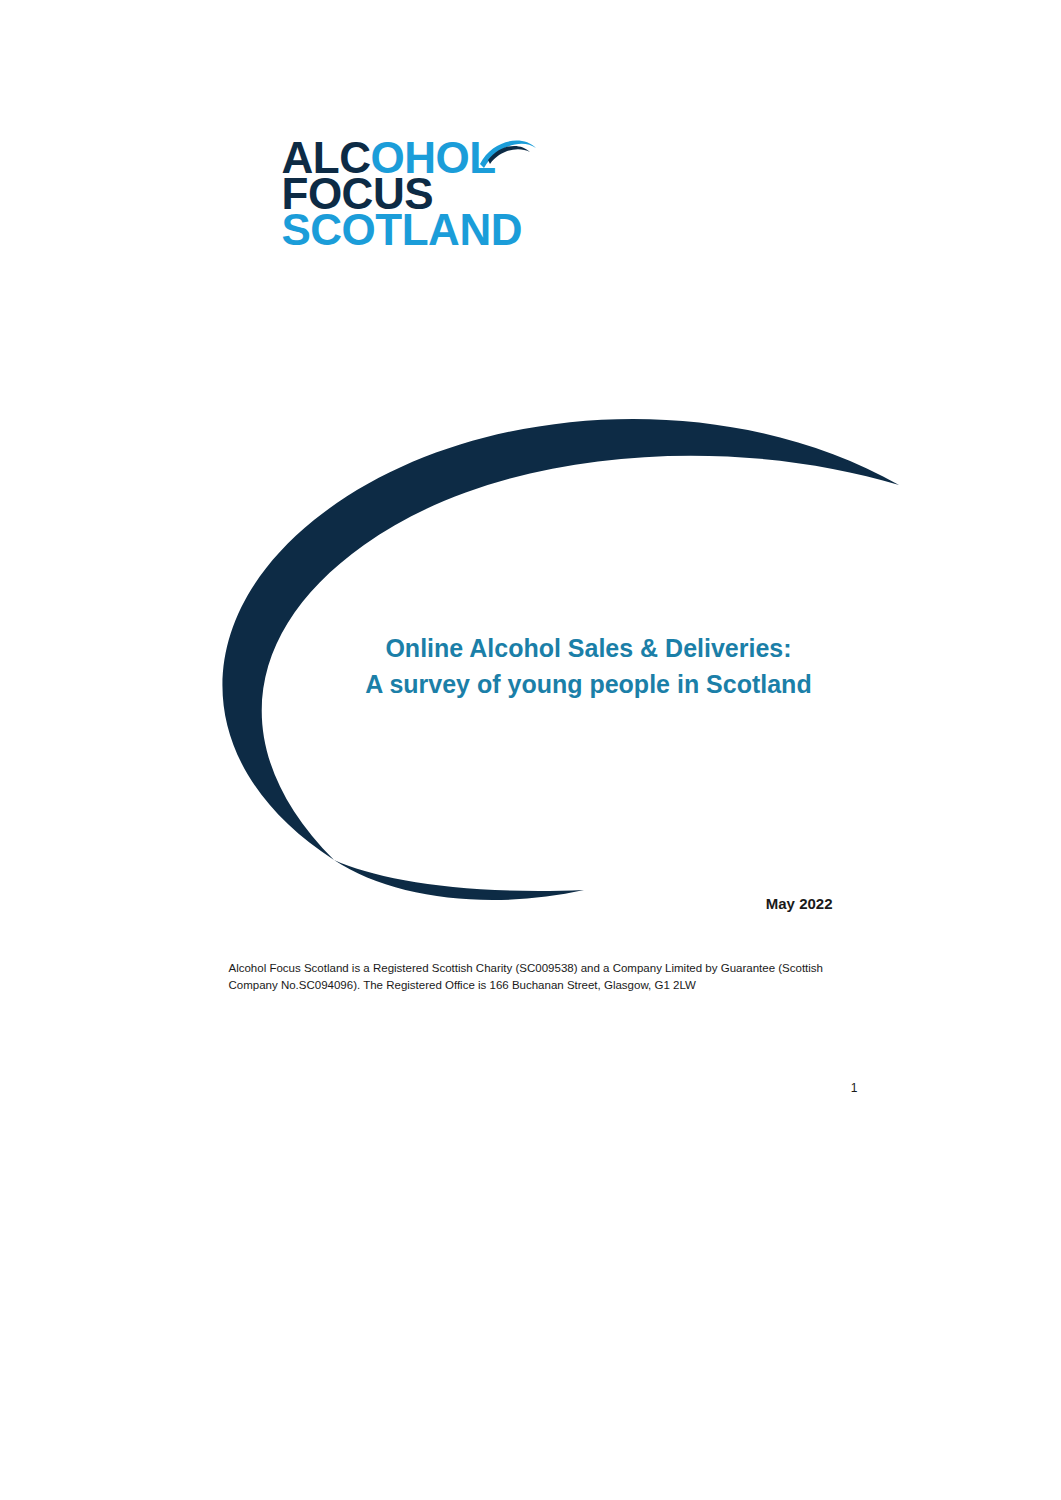ALCOHOL
FOCUS
SCOTLAND
Online Alcohol Sales & Deliveries:
A survey of young people in Scotland
May 2022
Alcohol Focus Scotland is a Registered Scottish Charity (SC009538) and a Company Limited by Guarantee (Scottish Company No.SC094096). The Registered Office is 166 Buchanan Street, Glasgow, G1 2LW
1